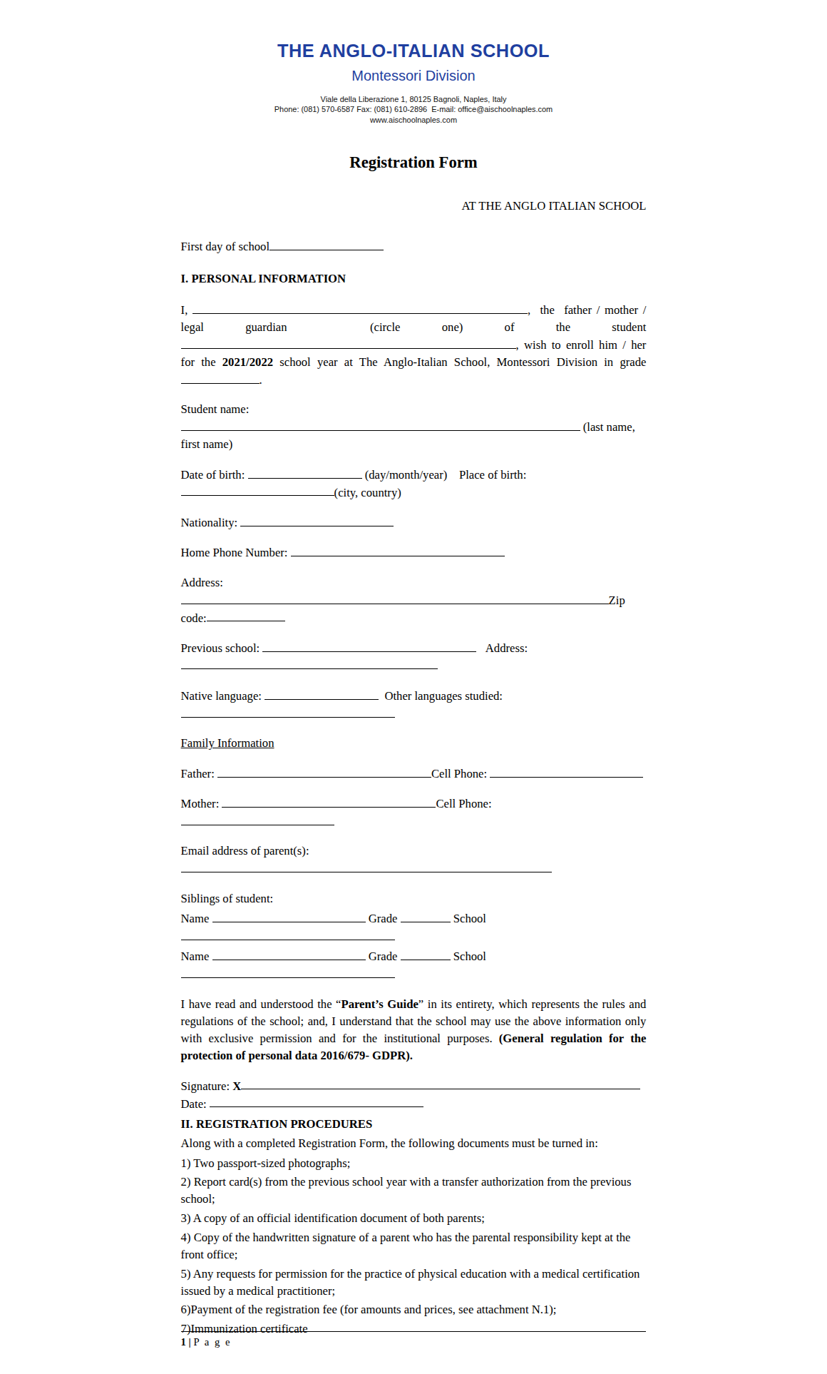THE ANGLO-ITALIAN SCHOOL
Montessori Division
Viale della Liberazione 1, 80125 Bagnoli, Naples, Italy
Phone: (081) 570-6587 Fax: (081) 610-2896 E-mail: office@aischoolnaples.com
www.aischoolnaples.com
Registration Form
AT THE ANGLO ITALIAN SCHOOL
First day of school
I. PERSONAL INFORMATION
I, , the father / mother / legal guardian (circle one) of the student , wish to enroll him / her for the 2021/2022 school year at The Anglo-Italian School, Montessori Division in grade .
Student name: (last name, first name)
Date of birth: (day/month/year) Place of birth: (city, country)
Nationality:
Home Phone Number:
Address: Zip code:
Previous school: Address:
Native language: Other languages studied:
Family Information
Father: Cell Phone:
Mother: Cell Phone:
Email address of parent(s):
Siblings of student:
Name Grade School
Name Grade School
I have read and understood the “Parent’s Guide” in its entirety, which represents the rules and regulations of the school; and, I understand that the school may use the above information only with exclusive permission and for the institutional purposes. (General regulation for the protection of personal data 2016/679- GDPR).
Signature: X Date:
II. REGISTRATION PROCEDURES
Along with a completed Registration Form, the following documents must be turned in:
1) Two passport-sized photographs;
2) Report card(s) from the previous school year with a transfer authorization from the previous school;
3) A copy of an official identification document of both parents;
4) Copy of the handwritten signature of a parent who has the parental responsibility kept at the front office;
5) Any requests for permission for the practice of physical education with a medical certification issued by a medical practitioner;
6)Payment of the registration fee (for amounts and prices, see attachment N.1);
7)Immunization certificate
1 | P a g e